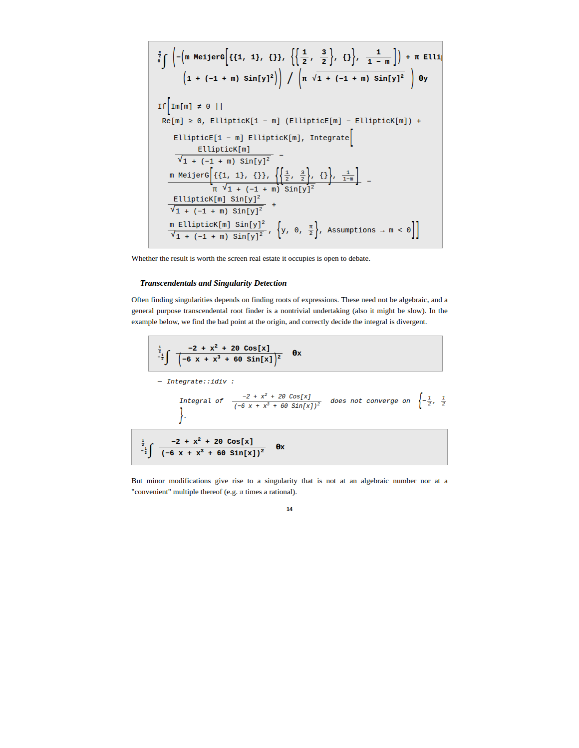π 20∫ (−(m MeijerG[{{1, 1}, {}}, {{12, 32}, {}}, 11 − m]) + π EllipticK[m] (1 + (−1 + m) Sin[y]2)) / (π 1 + (−1 + m) Sin[y]2 ) 𝛉y
If[Im[m] ≠ 0 || Re[m] ≥ 0, EllipticK[1 − m] (EllipticE[m] − EllipticK[m]) + EllipticE[1 − m] EllipticK[m], Integrate[EllipticK[m] 1 + (−1 + m) Sin[y]2 − m MeijerG[{{1, 1}, {}}, {{12, 32}, {}}, 11−m] π 1 + (−1 + m) Sin[y]2 − EllipticK[m] Sin[y]21 + (−1 + m) Sin[y]2 + m EllipticK[m] Sin[y]21 + (−1 + m) Sin[y]2, {y, 0, π 2}, Assumptions → m < 0]]
Whether the result is worth the screen real estate it occupies is open to debate.
Transcendentals and Singularity Detection
Often finding singularities depends on finding roots of expressions. These need not be algebraic, and a general purpose transcendental root finder is a nontrivial undertaking (also it might be slow). In the example below, we find the bad point at the origin, and correctly decide the integral is divergent.
12−12∫ −2 + x2 + 20 Cos[x](−6 x + x3 + 60 Sin[x]) 2 𝛉x
—Integrate::idiv :
Integral of −2 + x2 + 20 Cos[x](−6 x + x3 + 60 Sin[x])2 does not converge on {−12, 12}.
12−12∫ −2 + x2 + 20 Cos[x](−6 x + x3 + 60 Sin[x])2 𝛉x
But minor modifications give rise to a singularity that is not at an algebraic number nor at a "convenient" multiple thereof (e.g. π times a rational).
14